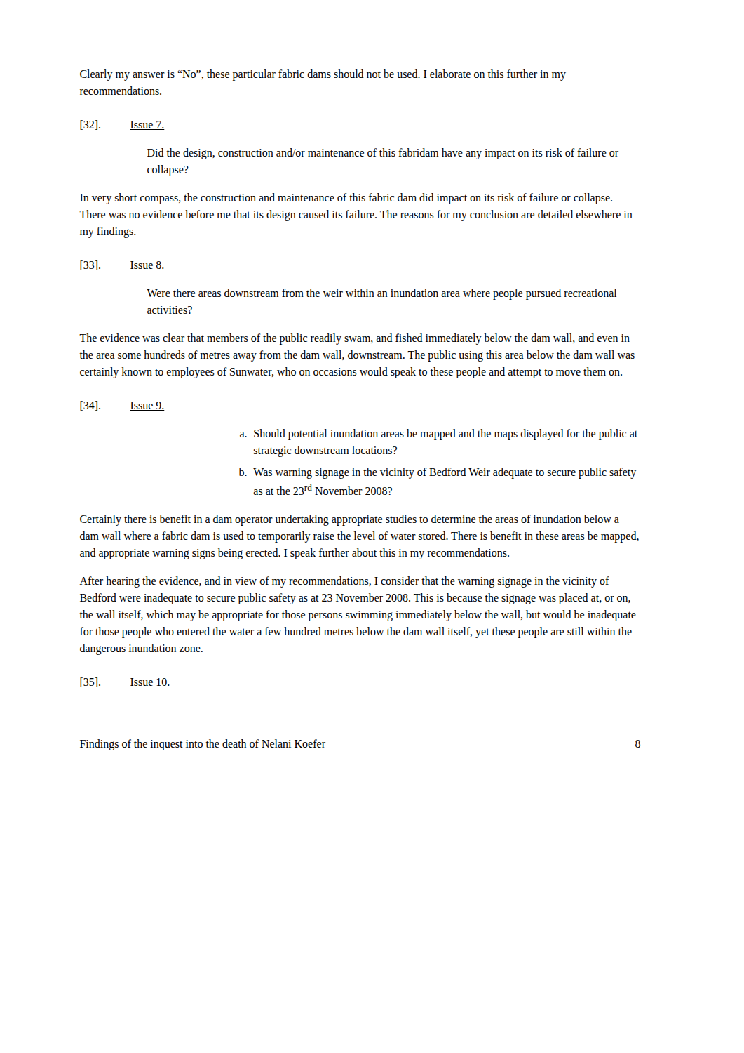Clearly my answer is “No”, these particular fabric dams should not be used. I elaborate on this further in my recommendations.
[32]. Issue 7.
Did the design, construction and/or maintenance of this fabridam have any impact on its risk of failure or collapse?
In very short compass, the construction and maintenance of this fabric dam did impact on its risk of failure or collapse. There was no evidence before me that its design caused its failure. The reasons for my conclusion are detailed elsewhere in my findings.
[33]. Issue 8.
Were there areas downstream from the weir within an inundation area where people pursued recreational activities?
The evidence was clear that members of the public readily swam, and fished immediately below the dam wall, and even in the area some hundreds of metres away from the dam wall, downstream. The public using this area below the dam wall was certainly known to employees of Sunwater, who on occasions would speak to these people and attempt to move them on.
[34]. Issue 9.
Should potential inundation areas be mapped and the maps displayed for the public at strategic downstream locations?
Was warning signage in the vicinity of Bedford Weir adequate to secure public safety as at the 23rd November 2008?
Certainly there is benefit in a dam operator undertaking appropriate studies to determine the areas of inundation below a dam wall where a fabric dam is used to temporarily raise the level of water stored. There is benefit in these areas be mapped, and appropriate warning signs being erected. I speak further about this in my recommendations.
After hearing the evidence, and in view of my recommendations, I consider that the warning signage in the vicinity of Bedford were inadequate to secure public safety as at 23 November 2008. This is because the signage was placed at, or on, the wall itself, which may be appropriate for those persons swimming immediately below the wall, but would be inadequate for those people who entered the water a few hundred metres below the dam wall itself, yet these people are still within the dangerous inundation zone.
[35]. Issue 10.
Findings of the inquest into the death of Nelani Koefer
8